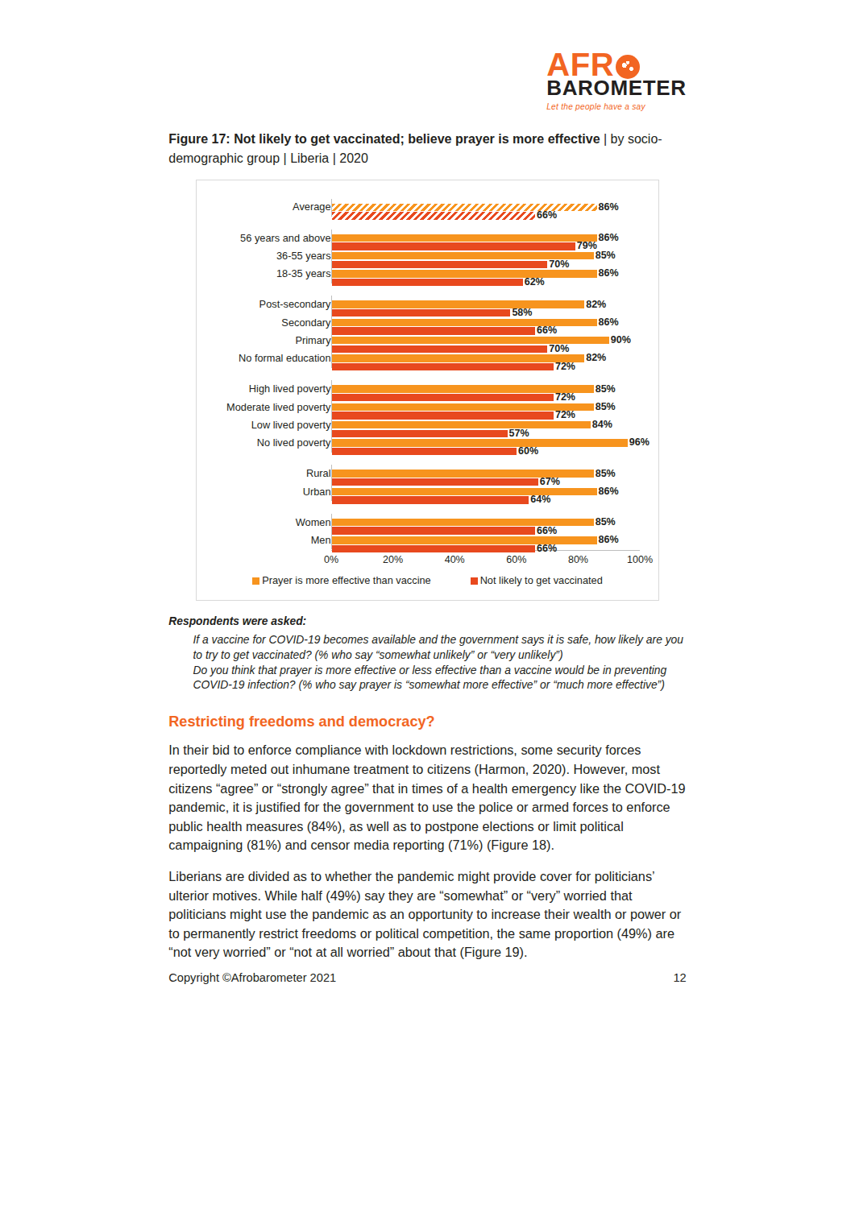AFR BAROMETER Let the people have a say
Figure 17: Not likely to get vaccinated; believe prayer is more effective | by socio-demographic group | Liberia | 2020
| Average | 86% 66% |
| 56 years and above | 86% 79% |
| 36-55 years | 85% 70% |
| 18-35 years | 86% 62% |
| Post-secondary | 82% 58% |
| Secondary | 86% 66% |
| Primary | 90% 70% |
| No formal education | 82% 72% |
| High lived poverty | 85% 72% |
| Moderate lived poverty | 85% 72% |
| Low lived poverty | 84% 57% |
| No lived poverty | 96% 60% |
| Rural | 85% 67% |
| Urban | 86% 64% |
| Women | 85% 66% |
| Men | 86% 66% |
| | 0% 20% 40% 60% 80% 100% |
Prayer is more effective than vaccine Not likely to get vaccinated
Respondents were asked:
If a vaccine for COVID-19 becomes available and the government says it is safe, how likely are you to try to get vaccinated? (% who say “somewhat unlikely” or “very unlikely”)
Do you think that prayer is more effective or less effective than a vaccine would be in preventing COVID-19 infection? (% who say prayer is “somewhat more effective” or “much more effective”)
Restricting freedoms and democracy?
In their bid to enforce compliance with lockdown restrictions, some security forces reportedly meted out inhumane treatment to citizens (Harmon, 2020). However, most citizens “agree” or “strongly agree” that in times of a health emergency like the COVID-19 pandemic, it is justified for the government to use the police or armed forces to enforce public health measures (84%), as well as to postpone elections or limit political campaigning (81%) and censor media reporting (71%) (Figure 18).
Liberians are divided as to whether the pandemic might provide cover for politicians’ ulterior motives. While half (49%) say they are “somewhat” or “very” worried that politicians might use the pandemic as an opportunity to increase their wealth or power or to permanently restrict freedoms or political competition, the same proportion (49%) are “not very worried” or “not at all worried” about that (Figure 19).
Copyright ©Afrobarometer 2021 12